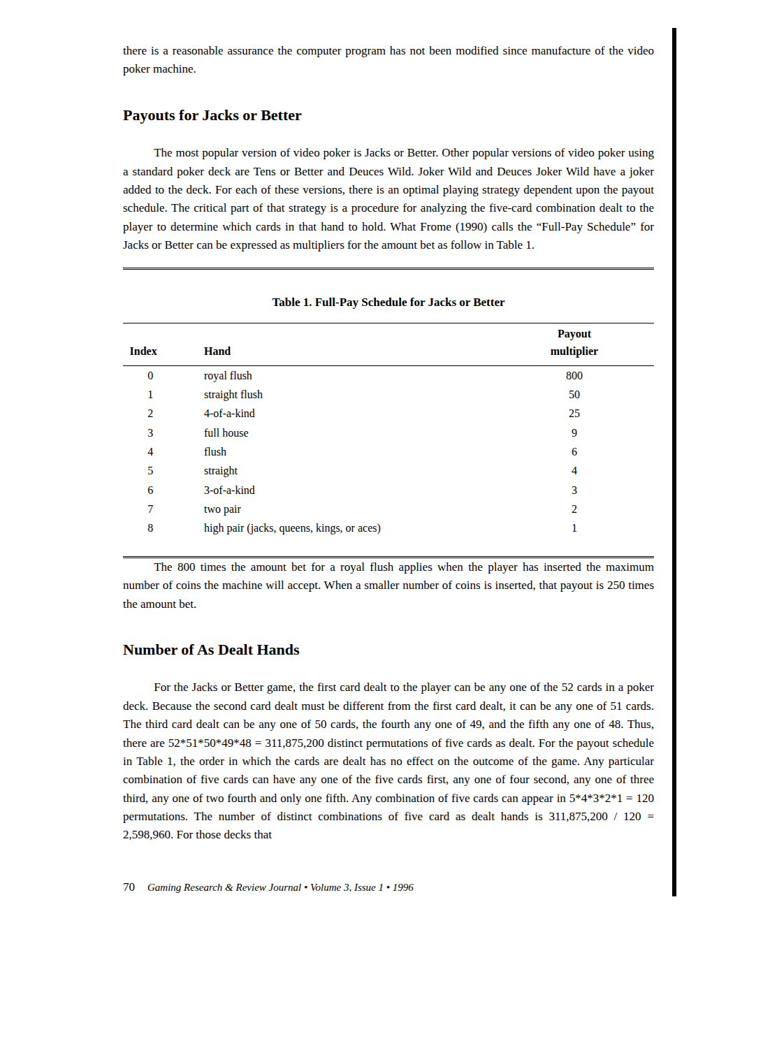there is a reasonable assurance the computer program has not been modified since manufacture of the video poker machine.
Payouts for Jacks or Better
The most popular version of video poker is Jacks or Better. Other popular versions of video poker using a standard poker deck are Tens or Better and Deuces Wild. Joker Wild and Deuces Joker Wild have a joker added to the deck. For each of these versions, there is an optimal playing strategy dependent upon the payout schedule. The critical part of that strategy is a procedure for analyzing the five-card combination dealt to the player to determine which cards in that hand to hold. What Frome (1990) calls the “Full-Pay Schedule” for Jacks or Better can be expressed as multipliers for the amount bet as follow in Table 1.
Table 1. Full-Pay Schedule for Jacks or Better
| Index | Hand | Payout multiplier |
| --- | --- | --- |
| 0 | royal flush | 800 |
| 1 | straight flush | 50 |
| 2 | 4-of-a-kind | 25 |
| 3 | full house | 9 |
| 4 | flush | 6 |
| 5 | straight | 4 |
| 6 | 3-of-a-kind | 3 |
| 7 | two pair | 2 |
| 8 | high pair (jacks, queens, kings, or aces) | 1 |
The 800 times the amount bet for a royal flush applies when the player has inserted the maximum number of coins the machine will accept. When a smaller number of coins is inserted, that payout is 250 times the amount bet.
Number of As Dealt Hands
For the Jacks or Better game, the first card dealt to the player can be any one of the 52 cards in a poker deck. Because the second card dealt must be different from the first card dealt, it can be any one of 51 cards. The third card dealt can be any one of 50 cards, the fourth any one of 49, and the fifth any one of 48. Thus, there are 52*51*50*49*48 = 311,875,200 distinct permutations of five cards as dealt. For the payout schedule in Table 1, the order in which the cards are dealt has no effect on the outcome of the game. Any particular combination of five cards can have any one of the five cards first, any one of four second, any one of three third, any one of two fourth and only one fifth. Any combination of five cards can appear in 5*4*3*2*1 = 120 permutations. The number of distinct combinations of five card as dealt hands is 311,875,200 / 120 = 2,598,960. For those decks that
70 Gaming Research & Review Journal • Volume 3, Issue 1 • 1996